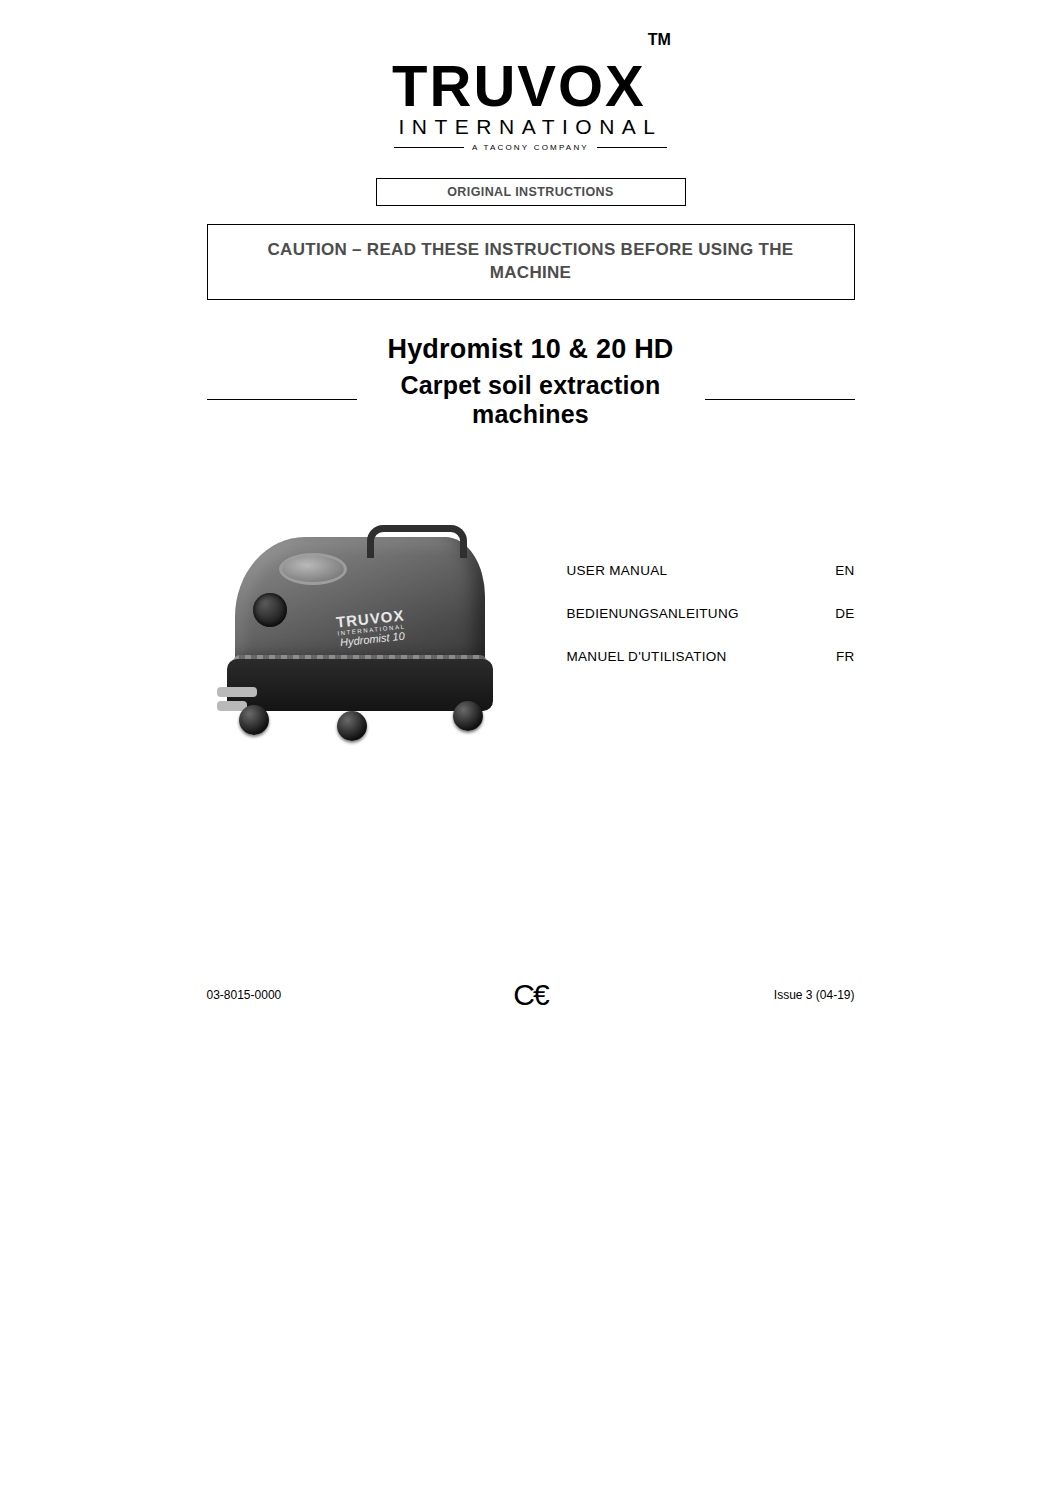TRUVOXTM
INTERNATIONAL
A TACONY COMPANY
ORIGINAL INSTRUCTIONS
CAUTION – READ THESE INSTRUCTIONS BEFORE USING THE MACHINE
Hydromist 10 & 20 HD
Carpet soil extraction machines
TRUVOX
INTERNATIONAL
Hydromist 10
| USER MANUAL | EN |
| BEDIENUNGSANLEITUNG | DE |
| MANUEL D'UTILISATION | FR |
03-8015-0000
C€
Issue 3 (04-19)